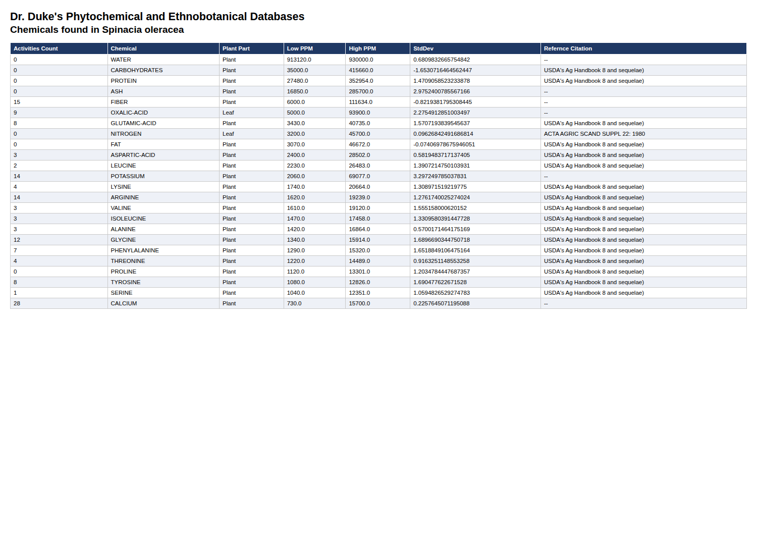Dr. Duke's Phytochemical and Ethnobotanical Databases
Chemicals found in Spinacia oleracea
| Activities Count | Chemical | Plant Part | Low PPM | High PPM | StdDev | Refernce Citation |
| --- | --- | --- | --- | --- | --- | --- |
| 0 | WATER | Plant | 913120.0 | 930000.0 | 0.6809832665754842 | -- |
| 0 | CARBOHYDRATES | Plant | 35000.0 | 415660.0 | -1.6530716464562447 | USDA's Ag Handbook 8 and sequelae) |
| 0 | PROTEIN | Plant | 27480.0 | 352954.0 | 1.4709058523233878 | USDA's Ag Handbook 8 and sequelae) |
| 0 | ASH | Plant | 16850.0 | 285700.0 | 2.9752400785567166 | -- |
| 15 | FIBER | Plant | 6000.0 | 111634.0 | -0.8219381795308445 | -- |
| 9 | OXALIC-ACID | Leaf | 5000.0 | 93900.0 | 2.2754912851003497 | -- |
| 8 | GLUTAMIC-ACID | Plant | 3430.0 | 40735.0 | 1.5707193839545637 | USDA's Ag Handbook 8 and sequelae) |
| 0 | NITROGEN | Leaf | 3200.0 | 45700.0 | 0.09626842491686814 | ACTA AGRIC SCAND SUPPL 22: 1980 |
| 0 | FAT | Plant | 3070.0 | 46672.0 | -0.07406978675946051 | USDA's Ag Handbook 8 and sequelae) |
| 3 | ASPARTIC-ACID | Plant | 2400.0 | 28502.0 | 0.5819483717137405 | USDA's Ag Handbook 8 and sequelae) |
| 2 | LEUCINE | Plant | 2230.0 | 26483.0 | 1.3907214750103931 | USDA's Ag Handbook 8 and sequelae) |
| 14 | POTASSIUM | Plant | 2060.0 | 69077.0 | 3.297249785037831 | -- |
| 4 | LYSINE | Plant | 1740.0 | 20664.0 | 1.308971519219775 | USDA's Ag Handbook 8 and sequelae) |
| 14 | ARGININE | Plant | 1620.0 | 19239.0 | 1.2761740025274024 | USDA's Ag Handbook 8 and sequelae) |
| 3 | VALINE | Plant | 1610.0 | 19120.0 | 1.555158000620152 | USDA's Ag Handbook 8 and sequelae) |
| 3 | ISOLEUCINE | Plant | 1470.0 | 17458.0 | 1.3309580391447728 | USDA's Ag Handbook 8 and sequelae) |
| 3 | ALANINE | Plant | 1420.0 | 16864.0 | 0.5700171464175169 | USDA's Ag Handbook 8 and sequelae) |
| 12 | GLYCINE | Plant | 1340.0 | 15914.0 | 1.6896690344750718 | USDA's Ag Handbook 8 and sequelae) |
| 7 | PHENYLALANINE | Plant | 1290.0 | 15320.0 | 1.6518849106475164 | USDA's Ag Handbook 8 and sequelae) |
| 4 | THREONINE | Plant | 1220.0 | 14489.0 | 0.9163251148553258 | USDA's Ag Handbook 8 and sequelae) |
| 0 | PROLINE | Plant | 1120.0 | 13301.0 | 1.2034784447687357 | USDA's Ag Handbook 8 and sequelae) |
| 8 | TYROSINE | Plant | 1080.0 | 12826.0 | 1.690477622671528 | USDA's Ag Handbook 8 and sequelae) |
| 1 | SERINE | Plant | 1040.0 | 12351.0 | 1.0594826529274783 | USDA's Ag Handbook 8 and sequelae) |
| 28 | CALCIUM | Plant | 730.0 | 15700.0 | 0.2257645071195088 | -- |